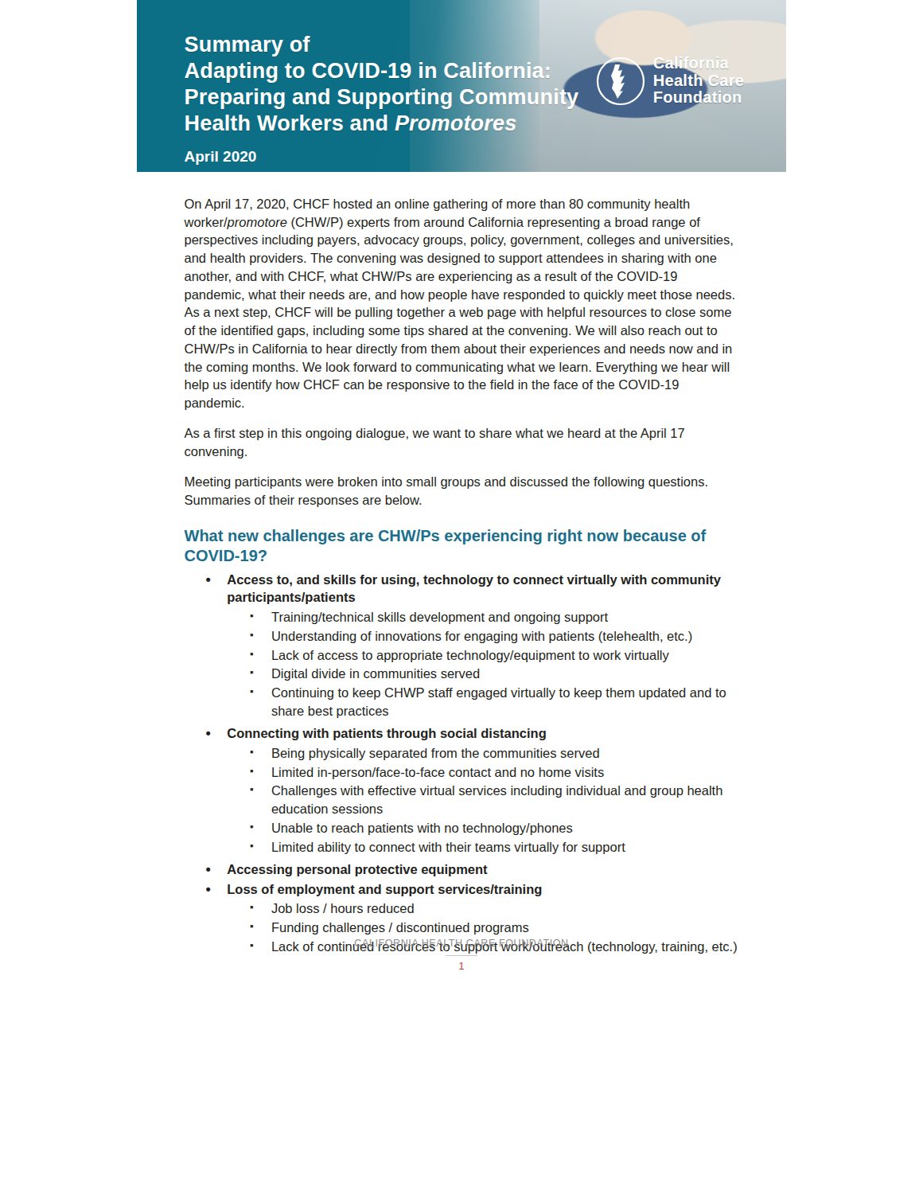Summary of
Adapting to COVID-19 in California:
Preparing and Supporting Community
Health Workers and Promotores
April 2020
California
Health Care
Foundation
On April 17, 2020, CHCF hosted an online gathering of more than 80 community health worker/promotore (CHW/P) experts from around California representing a broad range of perspectives including payers, advocacy groups, policy, government, colleges and universities, and health providers. The convening was designed to support attendees in sharing with one another, and with CHCF, what CHW/Ps are experiencing as a result of the COVID-19 pandemic, what their needs are, and how people have responded to quickly meet those needs. As a next step, CHCF will be pulling together a web page with helpful resources to close some of the identified gaps, including some tips shared at the convening. We will also reach out to CHW/Ps in California to hear directly from them about their experiences and needs now and in the coming months. We look forward to communicating what we learn. Everything we hear will help us identify how CHCF can be responsive to the field in the face of the COVID-19 pandemic.
As a first step in this ongoing dialogue, we want to share what we heard at the April 17 convening.
Meeting participants were broken into small groups and discussed the following questions. Summaries of their responses are below.
What new challenges are CHW/Ps experiencing right now because of COVID-19?
Access to, and skills for using, technology to connect virtually with community participants/patients
Training/technical skills development and ongoing support
Understanding of innovations for engaging with patients (telehealth, etc.)
Lack of access to appropriate technology/equipment to work virtually
Digital divide in communities served
Continuing to keep CHWP staff engaged virtually to keep them updated and to share best practices
Connecting with patients through social distancing
Being physically separated from the communities served
Limited in-person/face-to-face contact and no home visits
Challenges with effective virtual services including individual and group health education sessions
Unable to reach patients with no technology/phones
Limited ability to connect with their teams virtually for support
Accessing personal protective equipment
Loss of employment and support services/training
Job loss / hours reduced
Funding challenges / discontinued programs
Lack of continued resources to support work/outreach (technology, training, etc.)
CALIFORNIA HEALTH CARE FOUNDATION
1